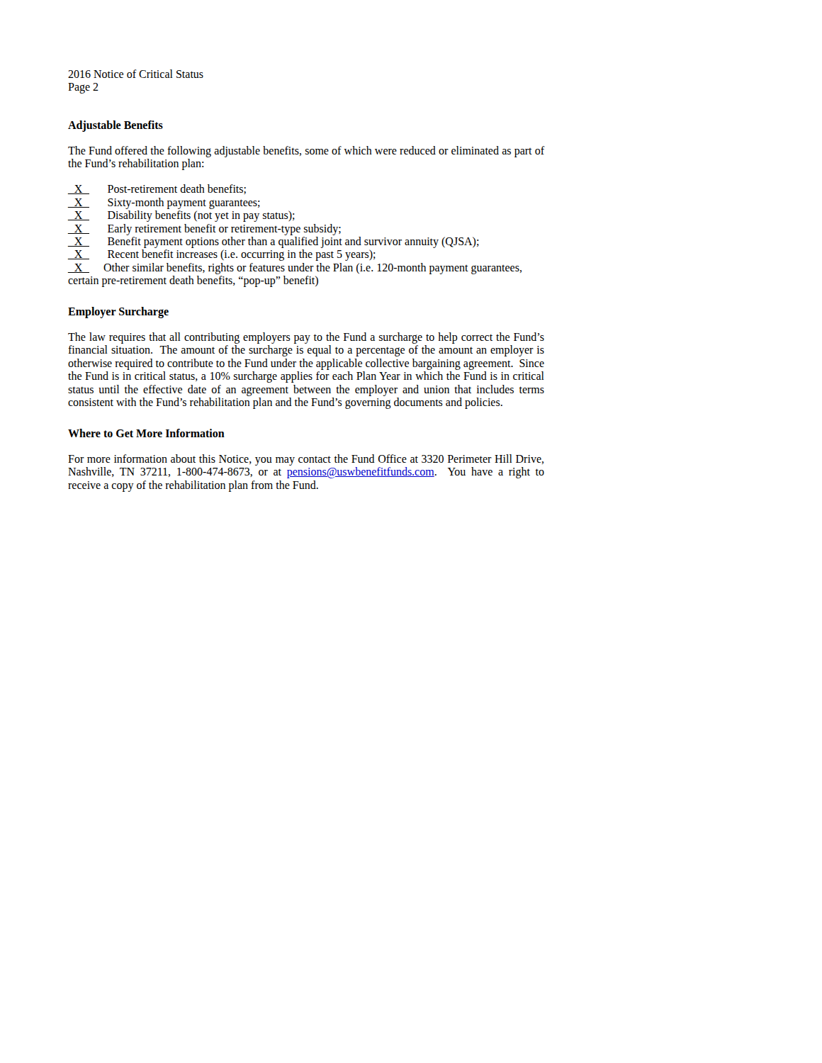2016 Notice of Critical Status
Page 2
Adjustable Benefits
The Fund offered the following adjustable benefits, some of which were reduced or eliminated as part of the Fund’s rehabilitation plan:
_X_Post-retirement death benefits;
_X_Sixty-month payment guarantees;
_X_Disability benefits (not yet in pay status);
_X_Early retirement benefit or retirement-type subsidy;
_X_Benefit payment options other than a qualified joint and survivor annuity (QJSA);
_X_Recent benefit increases (i.e. occurring in the past 5 years);
_X_ Other similar benefits, rights or features under the Plan (i.e. 120-month payment guarantees, certain pre-retirement death benefits, “pop-up” benefit)
Employer Surcharge
The law requires that all contributing employers pay to the Fund a surcharge to help correct the Fund’s financial situation. The amount of the surcharge is equal to a percentage of the amount an employer is otherwise required to contribute to the Fund under the applicable collective bargaining agreement. Since the Fund is in critical status, a 10% surcharge applies for each Plan Year in which the Fund is in critical status until the effective date of an agreement between the employer and union that includes terms consistent with the Fund’s rehabilitation plan and the Fund’s governing documents and policies.
Where to Get More Information
For more information about this Notice, you may contact the Fund Office at 3320 Perimeter Hill Drive, Nashville, TN 37211, 1-800-474-8673, or at pensions@uswbenefitfunds.com. You have a right to receive a copy of the rehabilitation plan from the Fund.